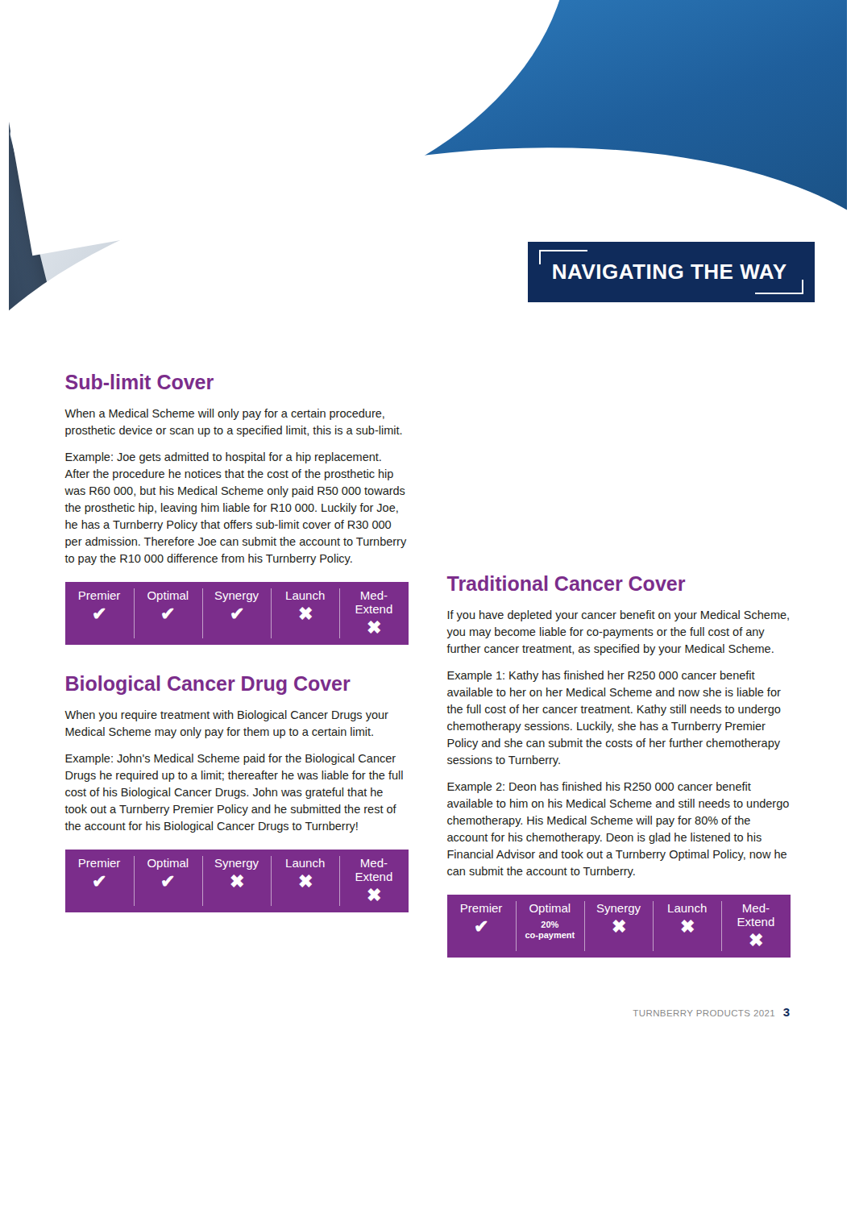NAVIGATING THE WAY
Sub-limit Cover
When a Medical Scheme will only pay for a certain procedure, prosthetic device or scan up to a specified limit, this is a sub-limit.
Example: Joe gets admitted to hospital for a hip replacement. After the procedure he notices that the cost of the prosthetic hip was R60 000, but his Medical Scheme only paid R50 000 towards the prosthetic hip, leaving him liable for R10 000. Luckily for Joe, he has a Turnberry Policy that offers sub-limit cover of R30 000 per admission. Therefore Joe can submit the account to Turnberry to pay the R10 000 difference from his Turnberry Policy.
Premier
Optimal
Synergy
Launch
Med-Extend
Biological Cancer Drug Cover
When you require treatment with Biological Cancer Drugs your Medical Scheme may only pay for them up to a certain limit.
Example: John's Medical Scheme paid for the Biological Cancer Drugs he required up to a limit; thereafter he was liable for the full cost of his Biological Cancer Drugs. John was grateful that he took out a Turnberry Premier Policy and he submitted the rest of the account for his Biological Cancer Drugs to Turnberry!
Premier
Optimal
Synergy
Launch
Med-Extend
Traditional Cancer Cover
If you have depleted your cancer benefit on your Medical Scheme, you may become liable for co-payments or the full cost of any further cancer treatment, as specified by your Medical Scheme.
Example 1: Kathy has finished her R250 000 cancer benefit available to her on her Medical Scheme and now she is liable for the full cost of her cancer treatment. Kathy still needs to undergo chemotherapy sessions. Luckily, she has a Turnberry Premier Policy and she can submit the costs of her further chemotherapy sessions to Turnberry.
Example 2: Deon has finished his R250 000 cancer benefit available to him on his Medical Scheme and still needs to undergo chemotherapy. His Medical Scheme will pay for 80% of the account for his chemotherapy. Deon is glad he listened to his Financial Advisor and took out a Turnberry Optimal Policy, now he can submit the account to Turnberry.
Premier
Optimal 20%
co-payment
Synergy
Launch
Med-Extend
TURNBERRY PRODUCTS 2021 3